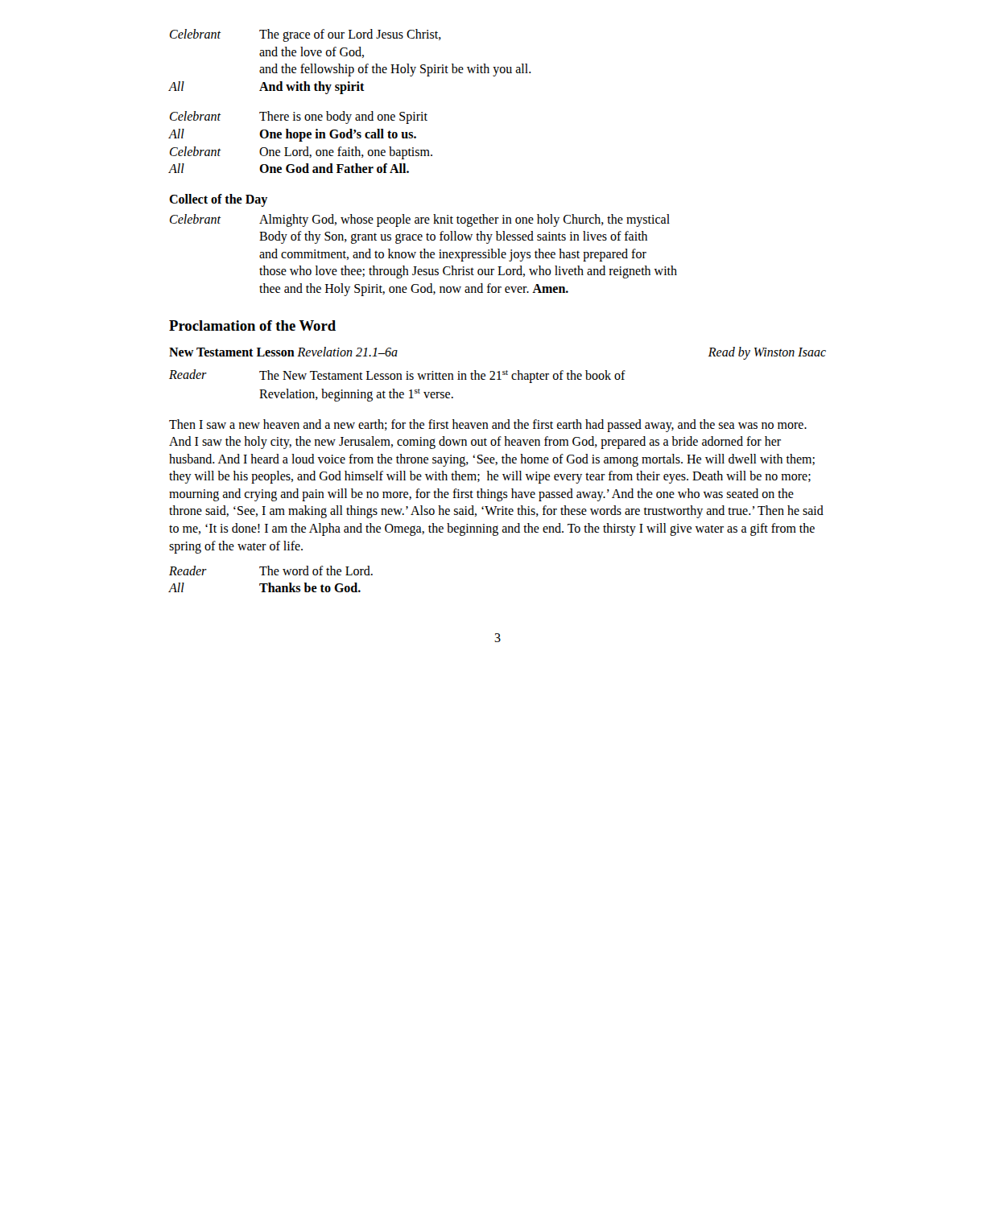Celebrant
The grace of our Lord Jesus Christ,
and the love of God,
and the fellowship of the Holy Spirit be with you all.
All
And with thy spirit
Celebrant
There is one body and one Spirit
All
One hope in God’s call to us.
Celebrant
One Lord, one faith, one baptism.
All
One God and Father of All.
Collect of the Day
Celebrant
Almighty God, whose people are knit together in one holy Church, the mystical
Body of thy Son, grant us grace to follow thy blessed saints in lives of faith
and commitment, and to know the inexpressible joys thee hast prepared for
those who love thee; through Jesus Christ our Lord, who liveth and reigneth with
thee and the Holy Spirit, one God, now and for ever. Amen.
Proclamation of the Word
New Testament Lesson Revelation 21.1–6a
Read by Winston Isaac
Reader
The New Testament Lesson is written in the 21st chapter of the book of
Revelation, beginning at the 1st verse.
Then I saw a new heaven and a new earth; for the first heaven and the first earth had passed away, and the sea was no more. And I saw the holy city, the new Jerusalem, coming down out of heaven from God, prepared as a bride adorned for her husband. And I heard a loud voice from the throne saying, ‘See, the home of God is among mortals. He will dwell with them; they will be his peoples, and God himself will be with them; he will wipe every tear from their eyes. Death will be no more; mourning and crying and pain will be no more, for the first things have passed away.’ And the one who was seated on the throne said, ‘See, I am making all things new.’ Also he said, ‘Write this, for these words are trustworthy and true.’ Then he said to me, ‘It is done! I am the Alpha and the Omega, the beginning and the end. To the thirsty I will give water as a gift from the spring of the water of life.
Reader
The word of the Lord.
All
Thanks be to God.
3